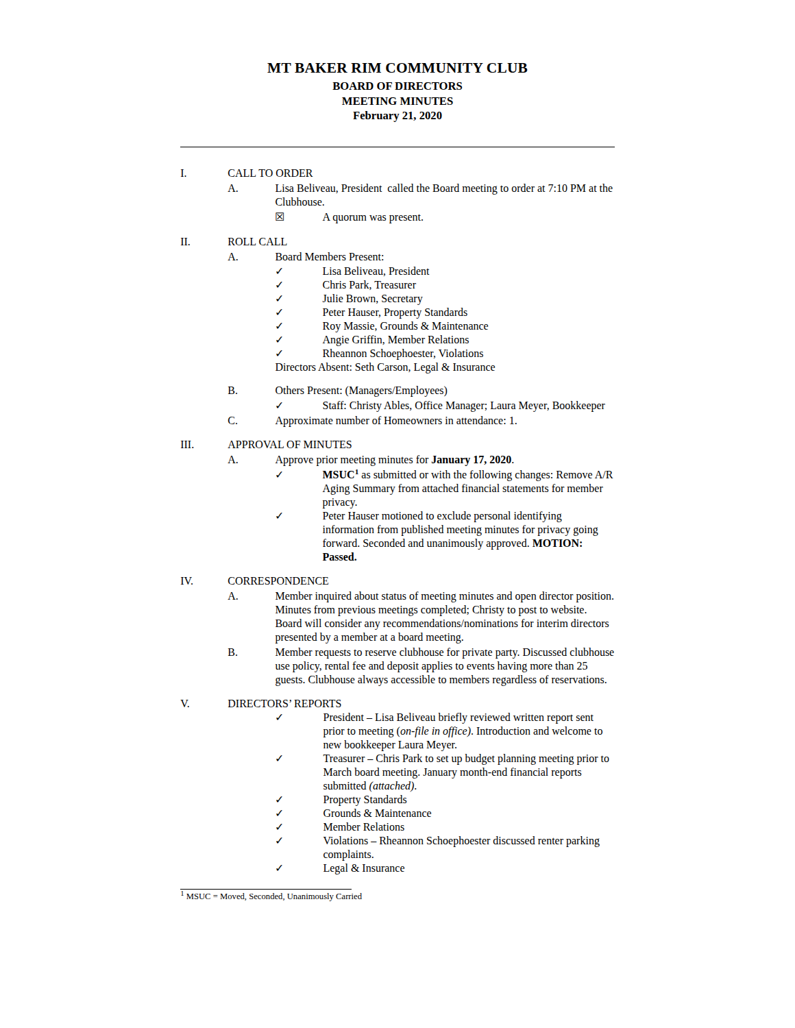MT BAKER RIM COMMUNITY CLUB
BOARD OF DIRECTORS
MEETING MINUTES
February 21, 2020
I. CALL TO ORDER
A. Lisa Beliveau, President called the Board meeting to order at 7:10 PM at the Clubhouse.
☒A quorum was present.
II. ROLL CALL
A. Board Members Present:
✓Lisa Beliveau, President
✓Chris Park, Treasurer
✓Julie Brown, Secretary
✓Peter Hauser, Property Standards
✓Roy Massie, Grounds & Maintenance
✓Angie Griffin, Member Relations
✓Rheannon Schoephoester, Violations
Directors Absent: Seth Carson, Legal & Insurance
B. Others Present: (Managers/Employees)
✓Staff: Christy Ables, Office Manager; Laura Meyer, Bookkeeper
C. Approximate number of Homeowners in attendance: 1.
III. APPROVAL OF MINUTES
A. Approve prior meeting minutes for January 17, 2020.
✓ MSUC1 as submitted or with the following changes: Remove A/R Aging Summary from attached financial statements for member privacy.
✓ Peter Hauser motioned to exclude personal identifying information from published meeting minutes for privacy going forward. Seconded and unanimously approved. MOTION: Passed.
IV. CORRESPONDENCE
A. Member inquired about status of meeting minutes and open director position. Minutes from previous meetings completed; Christy to post to website. Board will consider any recommendations/nominations for interim directors presented by a member at a board meeting.
B. Member requests to reserve clubhouse for private party. Discussed clubhouse use policy, rental fee and deposit applies to events having more than 25 guests. Clubhouse always accessible to members regardless of reservations.
V. DIRECTORS’ REPORTS
✓ President – Lisa Beliveau briefly reviewed written report sent prior to meeting (on-file in office). Introduction and welcome to new bookkeeper Laura Meyer.
✓ Treasurer – Chris Park to set up budget planning meeting prior to March board meeting. January month-end financial reports submitted (attached).
✓Property Standards
✓Grounds & Maintenance
✓Member Relations
✓Violations – Rheannon Schoephoester discussed renter parking complaints.
✓Legal & Insurance
1 MSUC = Moved, Seconded, Unanimously Carried